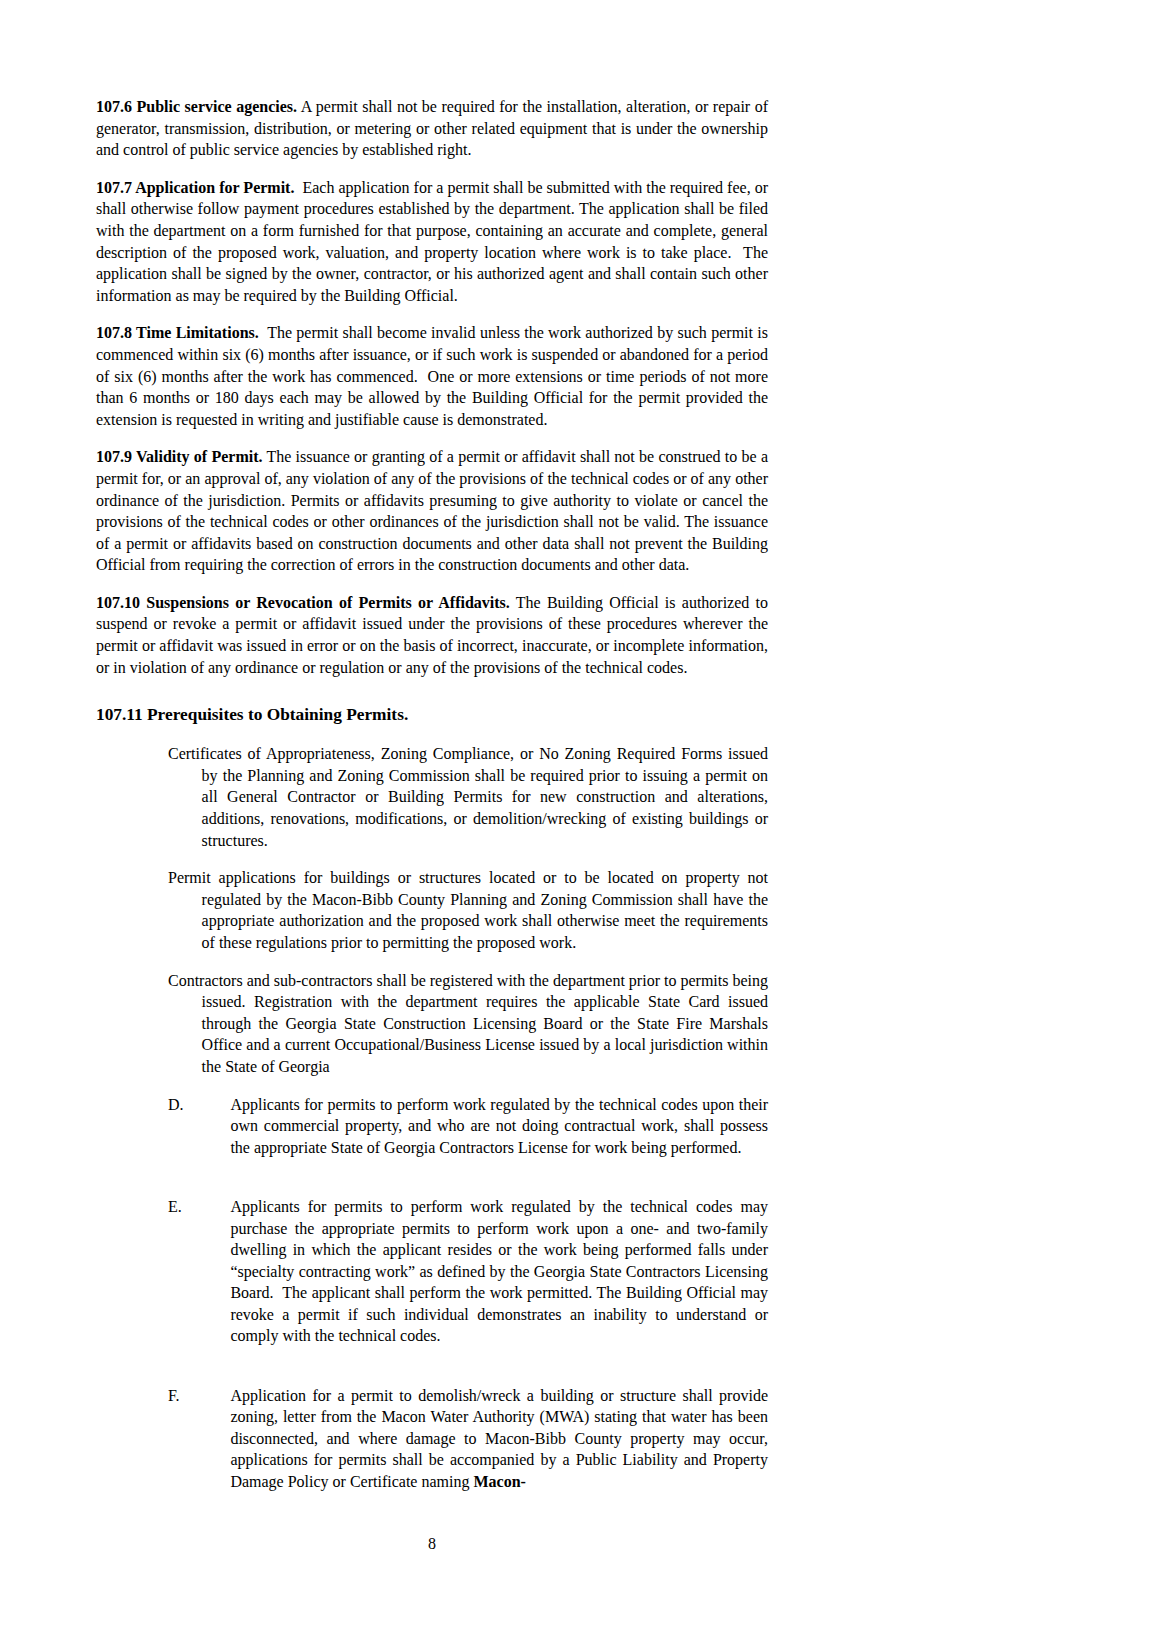107.6 Public service agencies. A permit shall not be required for the installation, alteration, or repair of generator, transmission, distribution, or metering or other related equipment that is under the ownership and control of public service agencies by established right.
107.7 Application for Permit. Each application for a permit shall be submitted with the required fee, or shall otherwise follow payment procedures established by the department. The application shall be filed with the department on a form furnished for that purpose, containing an accurate and complete, general description of the proposed work, valuation, and property location where work is to take place. The application shall be signed by the owner, contractor, or his authorized agent and shall contain such other information as may be required by the Building Official.
107.8 Time Limitations. The permit shall become invalid unless the work authorized by such permit is commenced within six (6) months after issuance, or if such work is suspended or abandoned for a period of six (6) months after the work has commenced. One or more extensions or time periods of not more than 6 months or 180 days each may be allowed by the Building Official for the permit provided the extension is requested in writing and justifiable cause is demonstrated.
107.9 Validity of Permit. The issuance or granting of a permit or affidavit shall not be construed to be a permit for, or an approval of, any violation of any of the provisions of the technical codes or of any other ordinance of the jurisdiction. Permits or affidavits presuming to give authority to violate or cancel the provisions of the technical codes or other ordinances of the jurisdiction shall not be valid. The issuance of a permit or affidavits based on construction documents and other data shall not prevent the Building Official from requiring the correction of errors in the construction documents and other data.
107.10 Suspensions or Revocation of Permits or Affidavits. The Building Official is authorized to suspend or revoke a permit or affidavit issued under the provisions of these procedures wherever the permit or affidavit was issued in error or on the basis of incorrect, inaccurate, or incomplete information, or in violation of any ordinance or regulation or any of the provisions of the technical codes.
107.11 Prerequisites to Obtaining Permits.
Certificates of Appropriateness, Zoning Compliance, or No Zoning Required Forms issued by the Planning and Zoning Commission shall be required prior to issuing a permit on all General Contractor or Building Permits for new construction and alterations, additions, renovations, modifications, or demolition/wrecking of existing buildings or structures.
Permit applications for buildings or structures located or to be located on property not regulated by the Macon-Bibb County Planning and Zoning Commission shall have the appropriate authorization and the proposed work shall otherwise meet the requirements of these regulations prior to permitting the proposed work.
Contractors and sub-contractors shall be registered with the department prior to permits being issued. Registration with the department requires the applicable State Card issued through the Georgia State Construction Licensing Board or the State Fire Marshals Office and a current Occupational/Business License issued by a local jurisdiction within the State of Georgia
D.
Applicants for permits to perform work regulated by the technical codes upon their own commercial property, and who are not doing contractual work, shall possess the appropriate State of Georgia Contractors License for work being performed.
E.
Applicants for permits to perform work regulated by the technical codes may purchase the appropriate permits to perform work upon a one- and two-family dwelling in which the applicant resides or the work being performed falls under “specialty contracting work” as defined by the Georgia State Contractors Licensing Board. The applicant shall perform the work permitted. The Building Official may revoke a permit if such individual demonstrates an inability to understand or comply with the technical codes.
F.
Application for a permit to demolish/wreck a building or structure shall provide zoning, letter from the Macon Water Authority (MWA) stating that water has been disconnected, and where damage to Macon-Bibb County property may occur, applications for permits shall be accompanied by a Public Liability and Property Damage Policy or Certificate naming Macon-
8